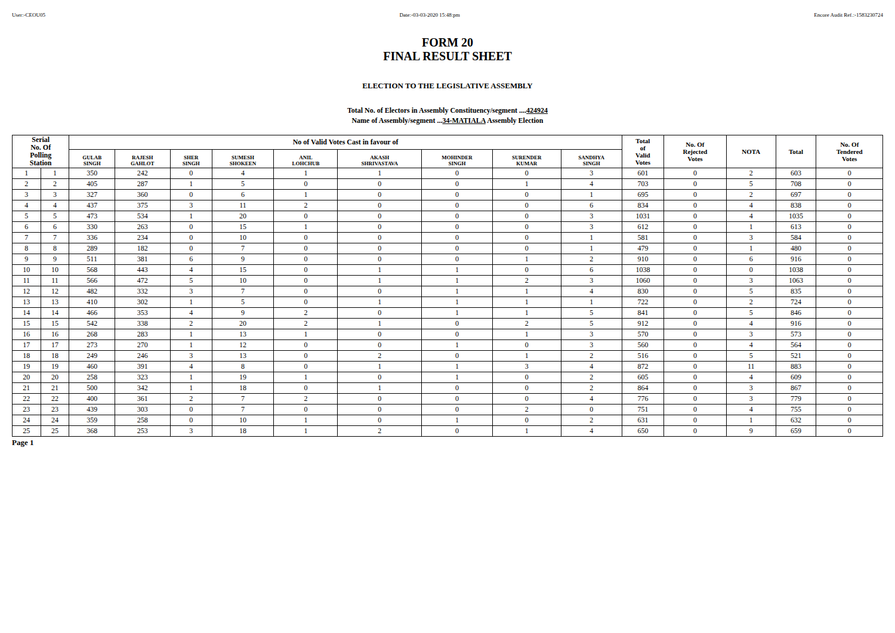User:-CEOU05 Date:-03-03-2020 15:48:pm Encore Audit Ref.:-1583230724
FORM 20
FINAL RESULT SHEET
ELECTION TO THE LEGISLATIVE ASSEMBLY
Total No. of Electors in Assembly Constituency/segment ....424924
Name of Assembly/segment ...34-MATIALA Assembly Election
| Serial No. Of Polling Station | No of Valid Votes Cast in favour of | Total of Valid Votes | No. Of Rejected Votes | NOTA | Total | No. Of Tendered Votes |
| --- | --- | --- | --- | --- | --- | --- |
| GULAB SINGH | RAJESH GAHLOT | SHER SINGH | SUMESH SHOKEEN | ANIL LOHCHUB | AKASH SHRIVASTAVA | MOHINDER SINGH | SURENDER KUMAR | SANDHYA SINGH |
| 1 | 1 | 350 | 242 | 0 | 4 | 1 | 1 | 0 | 0 | 3 | 601 | 0 | 2 | 603 | 0 |
| 2 | 2 | 405 | 287 | 1 | 5 | 0 | 0 | 0 | 1 | 4 | 703 | 0 | 5 | 708 | 0 |
| 3 | 3 | 327 | 360 | 0 | 6 | 1 | 0 | 0 | 0 | 1 | 695 | 0 | 2 | 697 | 0 |
| 4 | 4 | 437 | 375 | 3 | 11 | 2 | 0 | 0 | 0 | 6 | 834 | 0 | 4 | 838 | 0 |
| 5 | 5 | 473 | 534 | 1 | 20 | 0 | 0 | 0 | 0 | 3 | 1031 | 0 | 4 | 1035 | 0 |
| 6 | 6 | 330 | 263 | 0 | 15 | 1 | 0 | 0 | 0 | 3 | 612 | 0 | 1 | 613 | 0 |
| 7 | 7 | 336 | 234 | 0 | 10 | 0 | 0 | 0 | 0 | 1 | 581 | 0 | 3 | 584 | 0 |
| 8 | 8 | 289 | 182 | 0 | 7 | 0 | 0 | 0 | 0 | 1 | 479 | 0 | 1 | 480 | 0 |
| 9 | 9 | 511 | 381 | 6 | 9 | 0 | 0 | 0 | 1 | 2 | 910 | 0 | 6 | 916 | 0 |
| 10 | 10 | 568 | 443 | 4 | 15 | 0 | 1 | 1 | 0 | 6 | 1038 | 0 | 0 | 1038 | 0 |
| 11 | 11 | 566 | 472 | 5 | 10 | 0 | 1 | 1 | 2 | 3 | 1060 | 0 | 3 | 1063 | 0 |
| 12 | 12 | 482 | 332 | 3 | 7 | 0 | 0 | 1 | 1 | 4 | 830 | 0 | 5 | 835 | 0 |
| 13 | 13 | 410 | 302 | 1 | 5 | 0 | 1 | 1 | 1 | 1 | 722 | 0 | 2 | 724 | 0 |
| 14 | 14 | 466 | 353 | 4 | 9 | 2 | 0 | 1 | 1 | 5 | 841 | 0 | 5 | 846 | 0 |
| 15 | 15 | 542 | 338 | 2 | 20 | 2 | 1 | 0 | 2 | 5 | 912 | 0 | 4 | 916 | 0 |
| 16 | 16 | 268 | 283 | 1 | 13 | 1 | 0 | 0 | 1 | 3 | 570 | 0 | 3 | 573 | 0 |
| 17 | 17 | 273 | 270 | 1 | 12 | 0 | 0 | 1 | 0 | 3 | 560 | 0 | 4 | 564 | 0 |
| 18 | 18 | 249 | 246 | 3 | 13 | 0 | 2 | 0 | 1 | 2 | 516 | 0 | 5 | 521 | 0 |
| 19 | 19 | 460 | 391 | 4 | 8 | 0 | 1 | 1 | 3 | 4 | 872 | 0 | 11 | 883 | 0 |
| 20 | 20 | 258 | 323 | 1 | 19 | 1 | 0 | 1 | 0 | 2 | 605 | 0 | 4 | 609 | 0 |
| 21 | 21 | 500 | 342 | 1 | 18 | 0 | 1 | 0 | 0 | 2 | 864 | 0 | 3 | 867 | 0 |
| 22 | 22 | 400 | 361 | 2 | 7 | 2 | 0 | 0 | 0 | 4 | 776 | 0 | 3 | 779 | 0 |
| 23 | 23 | 439 | 303 | 0 | 7 | 0 | 0 | 0 | 2 | 0 | 751 | 0 | 4 | 755 | 0 |
| 24 | 24 | 359 | 258 | 0 | 10 | 1 | 0 | 1 | 0 | 2 | 631 | 0 | 1 | 632 | 0 |
| 25 | 25 | 368 | 253 | 3 | 18 | 1 | 2 | 0 | 1 | 4 | 650 | 0 | 9 | 659 | 0 |
Page 1